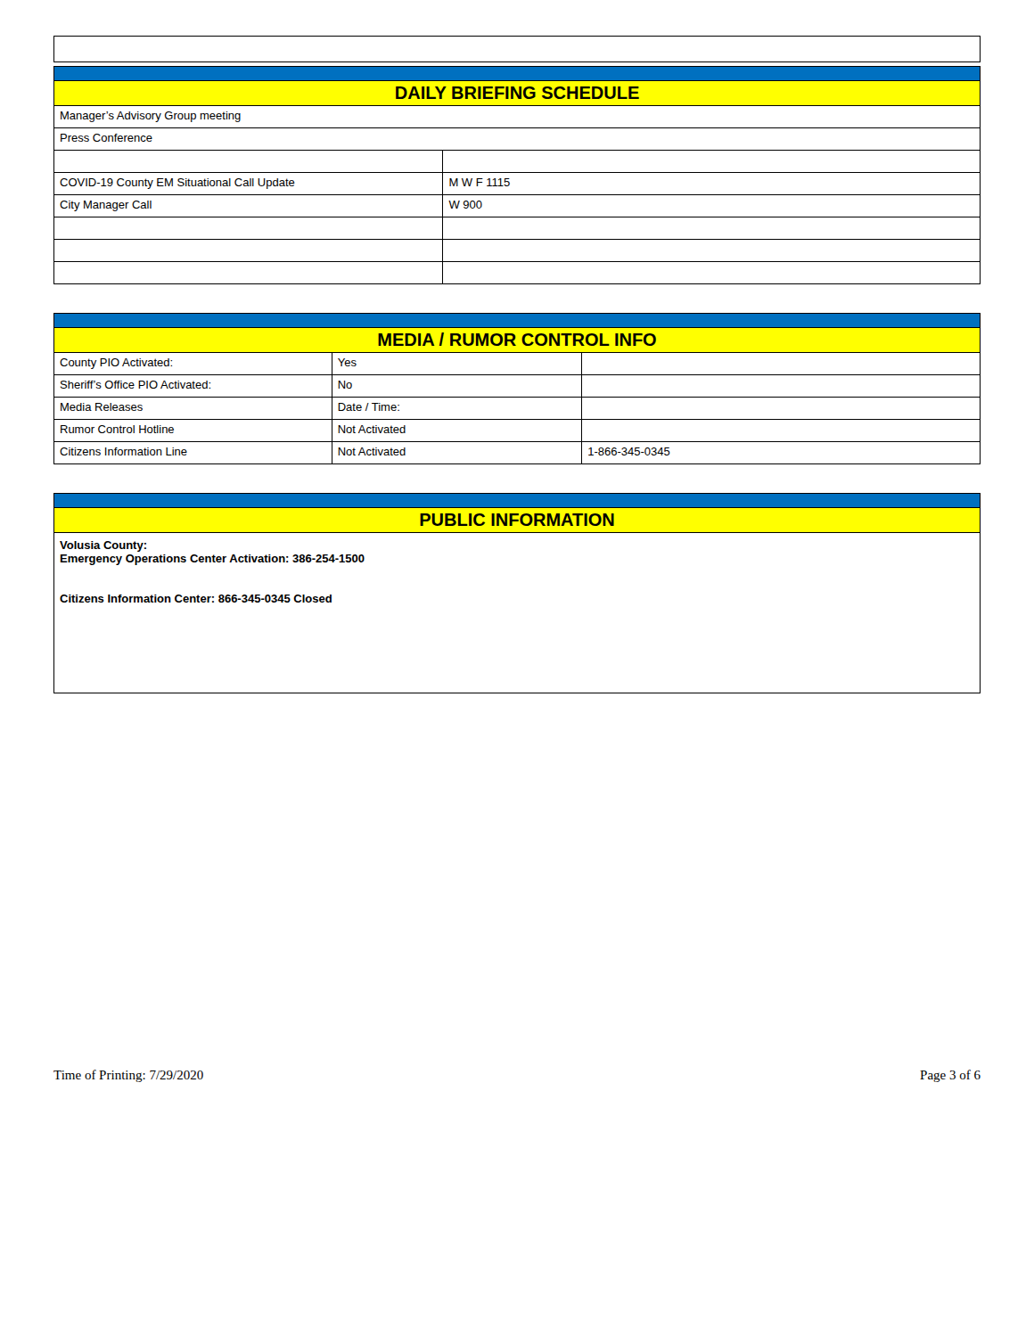| DAILY BRIEFING SCHEDULE |
| Manager’s Advisory Group meeting |
| Press Conference |
| COVID-19 County EM Situational Call Update | M W F 1115 |
| City Manager Call | W 900 |
| MEDIA / RUMOR CONTROL INFO |
| County PIO Activated: | Yes | |
| Sheriff’s Office PIO Activated: | No | |
| Media Releases | Date / Time: | |
| Rumor Control Hotline | Not Activated | |
| Citizens Information Line | Not Activated | 1-866-345-0345 |
| PUBLIC INFORMATION |
| Volusia County: Emergency Operations Center Activation: 386-254-1500 Citizens Information Center: 866-345-0345 Closed |
Time of Printing: 7/29/2020 Page 3 of 6